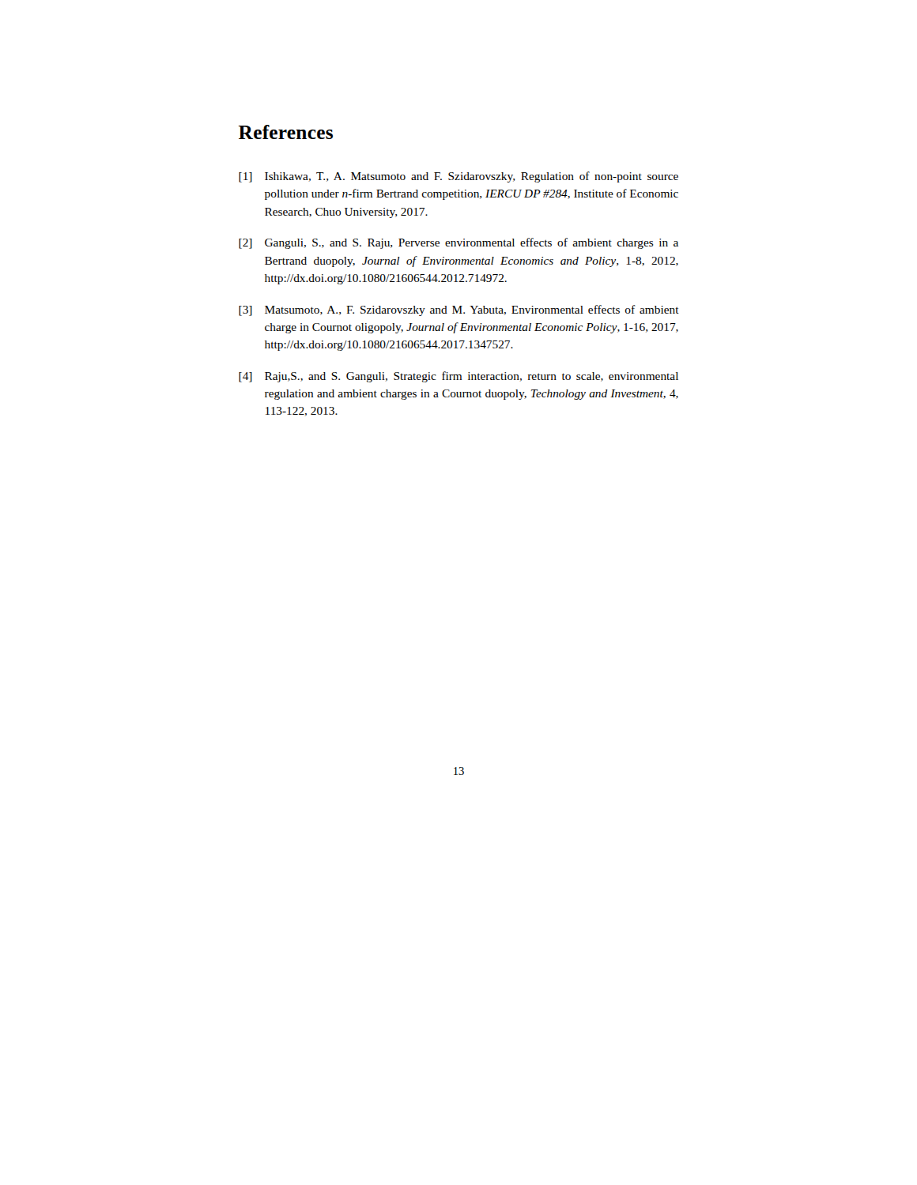References
[1] Ishikawa, T., A. Matsumoto and F. Szidarovszky, Regulation of non-point source pollution under n-firm Bertrand competition, IERCU DP #284, Institute of Economic Research, Chuo University, 2017.
[2] Ganguli, S., and S. Raju, Perverse environmental effects of ambient charges in a Bertrand duopoly, Journal of Environmental Economics and Policy, 1-8, 2012, http://dx.doi.org/10.1080/21606544.2012.714972.
[3] Matsumoto, A., F. Szidarovszky and M. Yabuta, Environmental effects of ambient charge in Cournot oligopoly, Journal of Environmental Economic Policy, 1-16, 2017, http://dx.doi.org/10.1080/21606544.2017.1347527.
[4] Raju,S., and S. Ganguli, Strategic firm interaction, return to scale, environmental regulation and ambient charges in a Cournot duopoly, Technology and Investment, 4, 113-122, 2013.
13